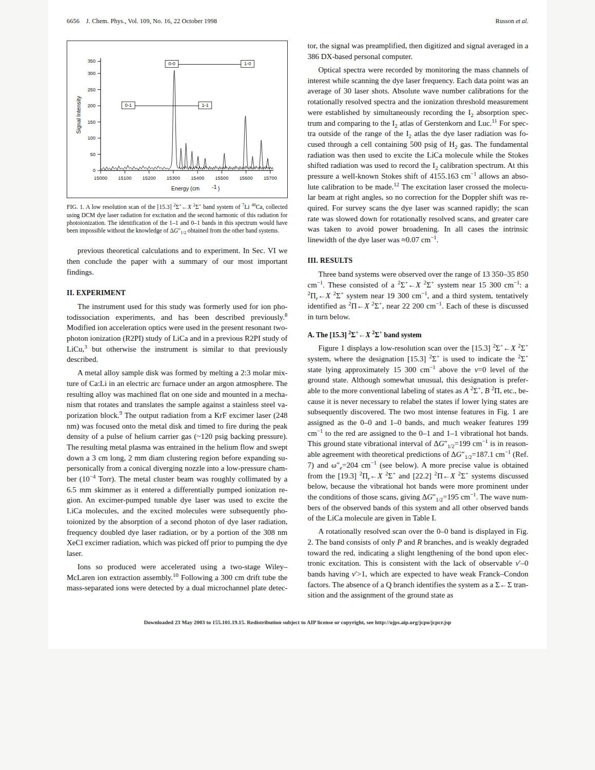6656 J. Chem. Phys., Vol. 109, No. 16, 22 October 1998
Russon et al.
0 50 100 150 200 250 300 350 15000 15100 15200 15300 15400 15500 15600 15700 Energy (cm -1 ) Signal Intensity 0-0 1-0 0-1 1-1
FIG. 1. A low resolution scan of the [15.3] 2Σ+←X 2Σ+ band system of 7Li 40Ca, collected using DCM dye laser radiation for excitation and the second harmonic of this radiation for photoionization. The identification of the 1–1 and 0–1 bands in this spectrum would have been impossible without the knowledge of ΔG″1/2 obtained from the other band systems.
previous theoretical calculations and to experiment. In Sec. VI we then conclude the paper with a summary of our most important findings.
II. Experiment
The instrument used for this study was formerly used for ion photodissociation experiments, and has been described previously.8 Modified ion acceleration optics were used in the present resonant two-photon ionization (R2PI) study of LiCa and in a previous R2PI study of LiCu,3 but otherwise the instrument is similar to that previously described.
A metal alloy sample disk was formed by melting a 2:3 molar mixture of Ca:Li in an electric arc furnace under an argon atmosphere. The resulting alloy was machined flat on one side and mounted in a mechanism that rotates and translates the sample against a stainless steel vaporization block.9 The output radiation from a KrF excimer laser (248 nm) was focused onto the metal disk and timed to fire during the peak density of a pulse of helium carrier gas (~120 psig backing pressure). The resulting metal plasma was entrained in the helium flow and swept down a 3 cm long, 2 mm diam clustering region before expanding supersonically from a conical diverging nozzle into a low-pressure chamber (10−4 Torr). The metal cluster beam was roughly collimated by a 6.5 mm skimmer as it entered a differentially pumped ionization region. An excimer-pumped tunable dye laser was used to excite the LiCa molecules, and the excited molecules were subsequently photoionized by the absorption of a second photon of dye laser radiation, frequency doubled dye laser radiation, or by a portion of the 308 nm XeCl excimer radiation, which was picked off prior to pumping the dye laser.
Ions so produced were accelerated using a two-stage Wiley–McLaren ion extraction assembly.10 Following a 300 cm drift tube the mass-separated ions were detected by a dual microchannel plate detector, the signal was preamplified, then digitized and signal averaged in a 386 DX-based personal computer.
Optical spectra were recorded by monitoring the mass channels of interest while scanning the dye laser frequency. Each data point was an average of 30 laser shots. Absolute wave number calibrations for the rotationally resolved spectra and the ionization threshold measurement were established by simultaneously recording the I2 absorption spectrum and comparing to the I2 atlas of Gerstenkorn and Luc.11 For spectra outside of the range of the I2 atlas the dye laser radiation was focused through a cell containing 500 psig of H2 gas. The fundamental radiation was then used to excite the LiCa molecule while the Stokes shifted radiation was used to record the I2 calibration spectrum. At this pressure a well-known Stokes shift of 4155.163 cm−1 allows an absolute calibration to be made.12 The excitation laser crossed the molecular beam at right angles, so no correction for the Doppler shift was required. For survey scans the dye laser was scanned rapidly; the scan rate was slowed down for rotationally resolved scans, and greater care was taken to avoid power broadening. In all cases the intrinsic linewidth of the dye laser was ≈0.07 cm−1.
III. Results
Three band systems were observed over the range of 13 350–35 850 cm−1. These consisted of a 2Σ+←X 2Σ+ system near 15 300 cm−1: a 2Πr←X 2Σ+ system near 19 300 cm−1, and a third system, tentatively identified as 2Π←X 2Σ+, near 22 200 cm−1. Each of these is discussed in turn below.
A. The [15.3] 2Σ+←X 2Σ+ band system
Figure 1 displays a low-resolution scan over the [15.3] 2Σ+←X 2Σ+ system, where the designation [15.3] 2Σ+ is used to indicate the 2Σ+ state lying approximately 15 300 cm−1 above the v=0 level of the ground state. Although somewhat unusual, this designation is preferable to the more conventional labeling of states as A 2Σ+, B 2Π, etc., because it is never necessary to relabel the states if lower lying states are subsequently discovered. The two most intense features in Fig. 1 are assigned as the 0–0 and 1–0 bands, and much weaker features 199 cm−1 to the red are assigned to the 0–1 and 1–1 vibrational hot bands. This ground state vibrational interval of ΔG″1/2=199 cm−1 is in reasonable agreement with theoretical predictions of ΔG″1/2=187.1 cm−1 (Ref. 7) and ω″e=204 cm−1 (see below). A more precise value is obtained from the [19.3] 2Πr←X 2Σ+ and [22.2] 2Π←X 2Σ+ systems discussed below, because the vibrational hot bands were more prominent under the conditions of those scans, giving ΔG″1/2=195 cm−1. The wave numbers of the observed bands of this system and all other observed bands of the LiCa molecule are given in Table I.
A rotationally resolved scan over the 0–0 band is displayed in Fig. 2. The band consists of only P and R branches, and is weakly degraded toward the red, indicating a slight lengthening of the bond upon electronic excitation. This is consistent with the lack of observable v′–0 bands having v′>1, which are expected to have weak Franck–Condon factors. The absence of a Q branch identifies the system as a Σ←Σ transition and the assignment of the ground state as
Downloaded 23 May 2003 to 155.101.19.15. Redistribution subject to AIP license or copyright, see http://ojps.aip.org/jcpo/jcpcr.jsp